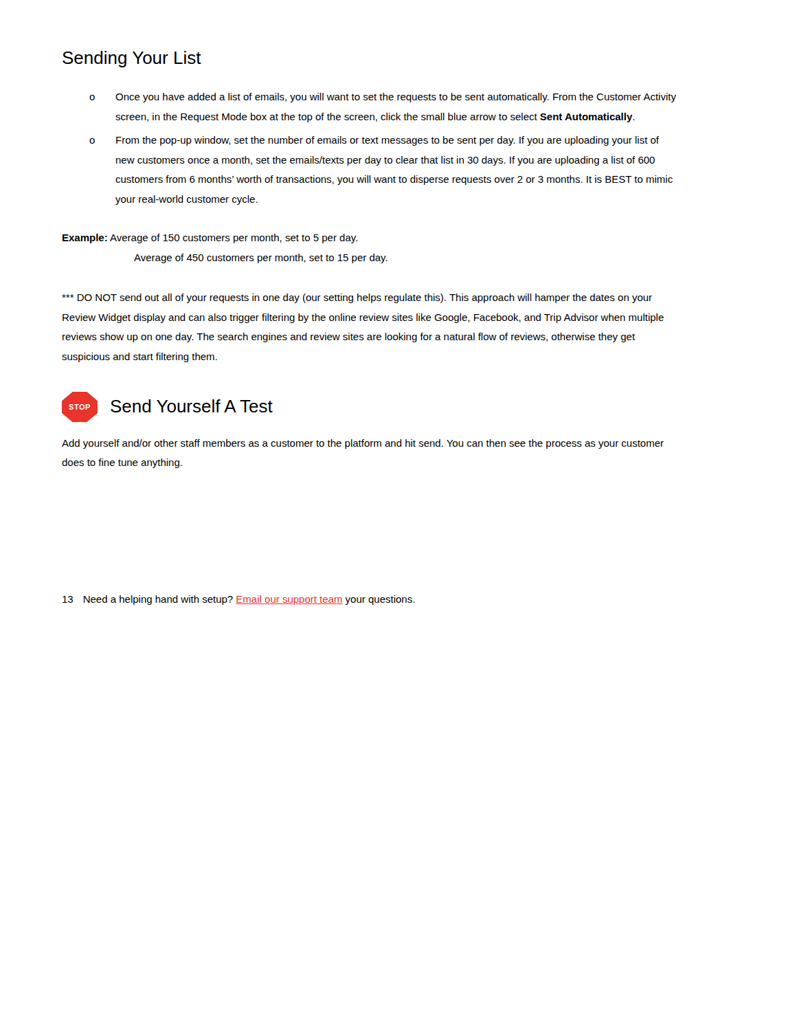Sending Your List
Once you have added a list of emails, you will want to set the requests to be sent automatically. From the Customer Activity screen, in the Request Mode box at the top of the screen, click the small blue arrow to select Sent Automatically.
From the pop-up window, set the number of emails or text messages to be sent per day. If you are uploading your list of new customers once a month, set the emails/texts per day to clear that list in 30 days. If you are uploading a list of 600 customers from 6 months’ worth of transactions, you will want to disperse requests over 2 or 3 months. It is BEST to mimic your real-world customer cycle.
Example: Average of 150 customers per month, set to 5 per day.
Average of 450 customers per month, set to 15 per day.
*** DO NOT send out all of your requests in one day (our setting helps regulate this). This approach will hamper the dates on your Review Widget display and can also trigger filtering by the online review sites like Google, Facebook, and Trip Advisor when multiple reviews show up on one day. The search engines and review sites are looking for a natural flow of reviews, otherwise they get suspicious and start filtering them.
STOP
Send Yourself A Test
Add yourself and/or other staff members as a customer to the platform and hit send. You can then see the process as your customer does to fine tune anything.
13 Need a helping hand with setup? Email our support team your questions.